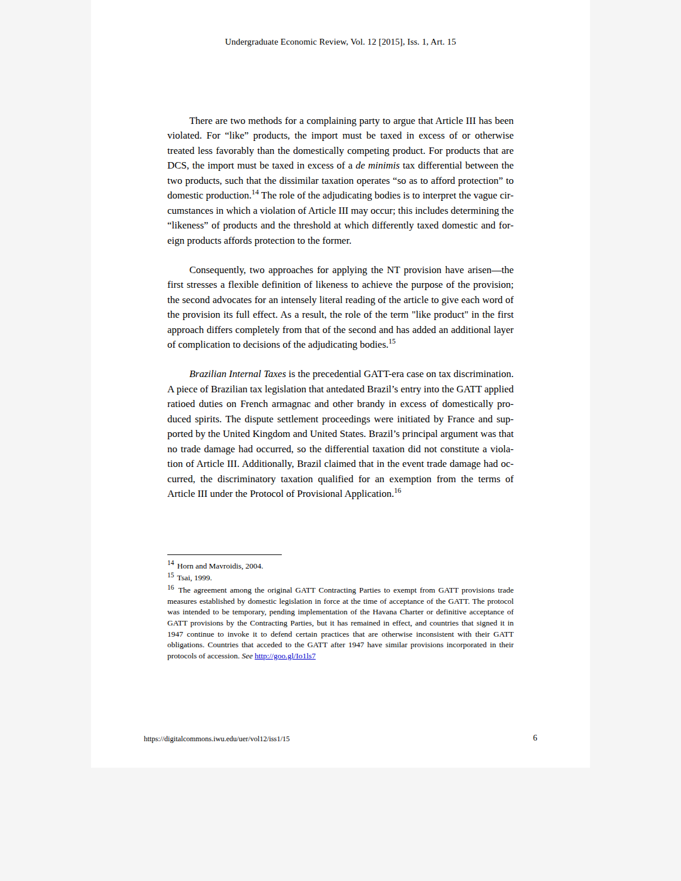Undergraduate Economic Review, Vol. 12 [2015], Iss. 1, Art. 15
There are two methods for a complaining party to argue that Article III has been violated. For “like” products, the import must be taxed in excess of or otherwise treated less favorably than the domestically competing product. For products that are DCS, the import must be taxed in excess of a de minimis tax differential between the two products, such that the dissimilar taxation operates “so as to afford protection” to domestic production.14 The role of the adjudicating bodies is to interpret the vague circumstances in which a violation of Article III may occur; this includes determining the “likeness” of products and the threshold at which differently taxed domestic and foreign products affords protection to the former.
Consequently, two approaches for applying the NT provision have arisen—the first stresses a flexible definition of likeness to achieve the purpose of the provision; the second advocates for an intensely literal reading of the article to give each word of the provision its full effect. As a result, the role of the term "like product" in the first approach differs completely from that of the second and has added an additional layer of complication to decisions of the adjudicating bodies.15
Brazilian Internal Taxes is the precedential GATT-era case on tax discrimination. A piece of Brazilian tax legislation that antedated Brazil’s entry into the GATT applied ratioed duties on French armagnac and other brandy in excess of domestically produced spirits. The dispute settlement proceedings were initiated by France and supported by the United Kingdom and United States. Brazil’s principal argument was that no trade damage had occurred, so the differential taxation did not constitute a violation of Article III. Additionally, Brazil claimed that in the event trade damage had occurred, the discriminatory taxation qualified for an exemption from the terms of Article III under the Protocol of Provisional Application.16
14 Horn and Mavroidis, 2004.
15 Tsai, 1999.
16 The agreement among the original GATT Contracting Parties to exempt from GATT provisions trade measures established by domestic legislation in force at the time of acceptance of the GATT. The protocol was intended to be temporary, pending implementation of the Havana Charter or definitive acceptance of GATT provisions by the Contracting Parties, but it has remained in effect, and countries that signed it in 1947 continue to invoke it to defend certain practices that are otherwise inconsistent with their GATT obligations. Countries that acceded to the GATT after 1947 have similar provisions incorporated in their protocols of accession. See http://goo.gl/Io1ls7
https://digitalcommons.iwu.edu/uer/vol12/iss1/15 6